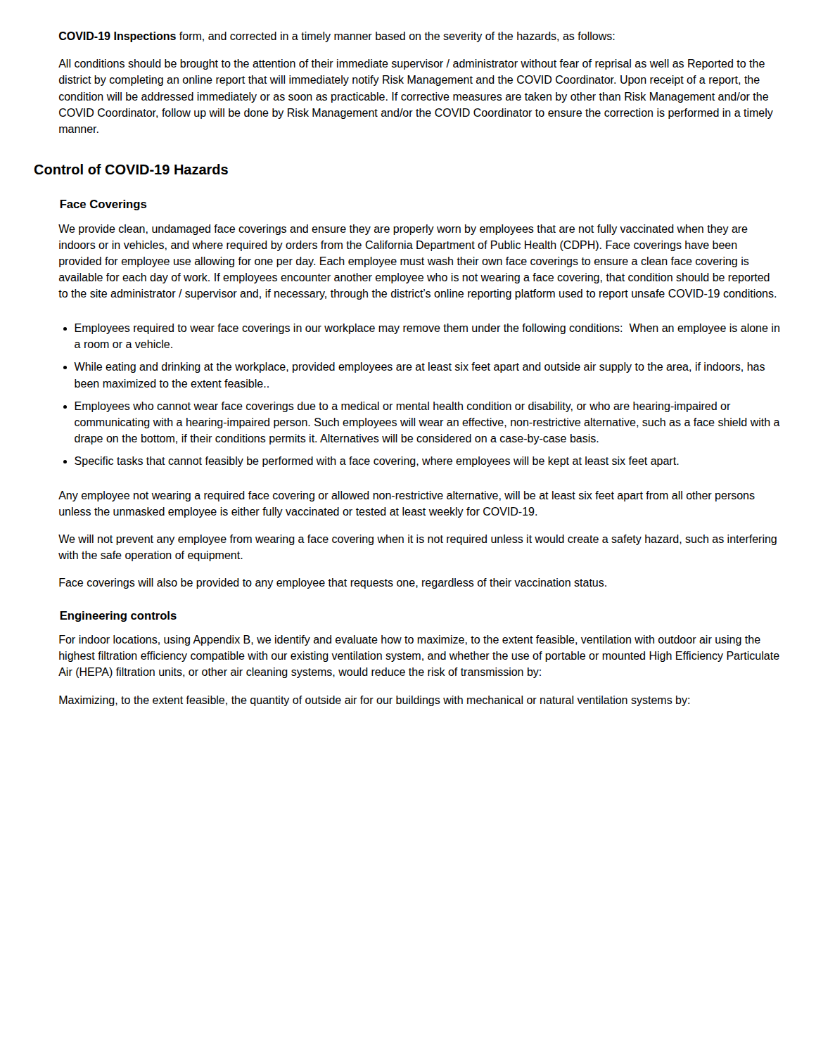COVID-19 Inspections form, and corrected in a timely manner based on the severity of the hazards, as follows:
All conditions should be brought to the attention of their immediate supervisor / administrator without fear of reprisal as well as Reported to the district by completing an online report that will immediately notify Risk Management and the COVID Coordinator. Upon receipt of a report, the condition will be addressed immediately or as soon as practicable. If corrective measures are taken by other than Risk Management and/or the COVID Coordinator, follow up will be done by Risk Management and/or the COVID Coordinator to ensure the correction is performed in a timely manner.
Control of COVID-19 Hazards
Face Coverings
We provide clean, undamaged face coverings and ensure they are properly worn by employees that are not fully vaccinated when they are indoors or in vehicles, and where required by orders from the California Department of Public Health (CDPH). Face coverings have been provided for employee use allowing for one per day. Each employee must wash their own face coverings to ensure a clean face covering is available for each day of work. If employees encounter another employee who is not wearing a face covering, that condition should be reported to the site administrator / supervisor and, if necessary, through the district’s online reporting platform used to report unsafe COVID-19 conditions.
Employees required to wear face coverings in our workplace may remove them under the following conditions: When an employee is alone in a room or a vehicle.
While eating and drinking at the workplace, provided employees are at least six feet apart and outside air supply to the area, if indoors, has been maximized to the extent feasible..
Employees who cannot wear face coverings due to a medical or mental health condition or disability, or who are hearing-impaired or communicating with a hearing-impaired person. Such employees will wear an effective, non-restrictive alternative, such as a face shield with a drape on the bottom, if their conditions permits it. Alternatives will be considered on a case-by-case basis.
Specific tasks that cannot feasibly be performed with a face covering, where employees will be kept at least six feet apart.
Any employee not wearing a required face covering or allowed non-restrictive alternative, will be at least six feet apart from all other persons unless the unmasked employee is either fully vaccinated or tested at least weekly for COVID-19.
We will not prevent any employee from wearing a face covering when it is not required unless it would create a safety hazard, such as interfering with the safe operation of equipment.
Face coverings will also be provided to any employee that requests one, regardless of their vaccination status.
Engineering controls
For indoor locations, using Appendix B, we identify and evaluate how to maximize, to the extent feasible, ventilation with outdoor air using the highest filtration efficiency compatible with our existing ventilation system, and whether the use of portable or mounted High Efficiency Particulate Air (HEPA) filtration units, or other air cleaning systems, would reduce the risk of transmission by:
Maximizing, to the extent feasible, the quantity of outside air for our buildings with mechanical or natural ventilation systems by: